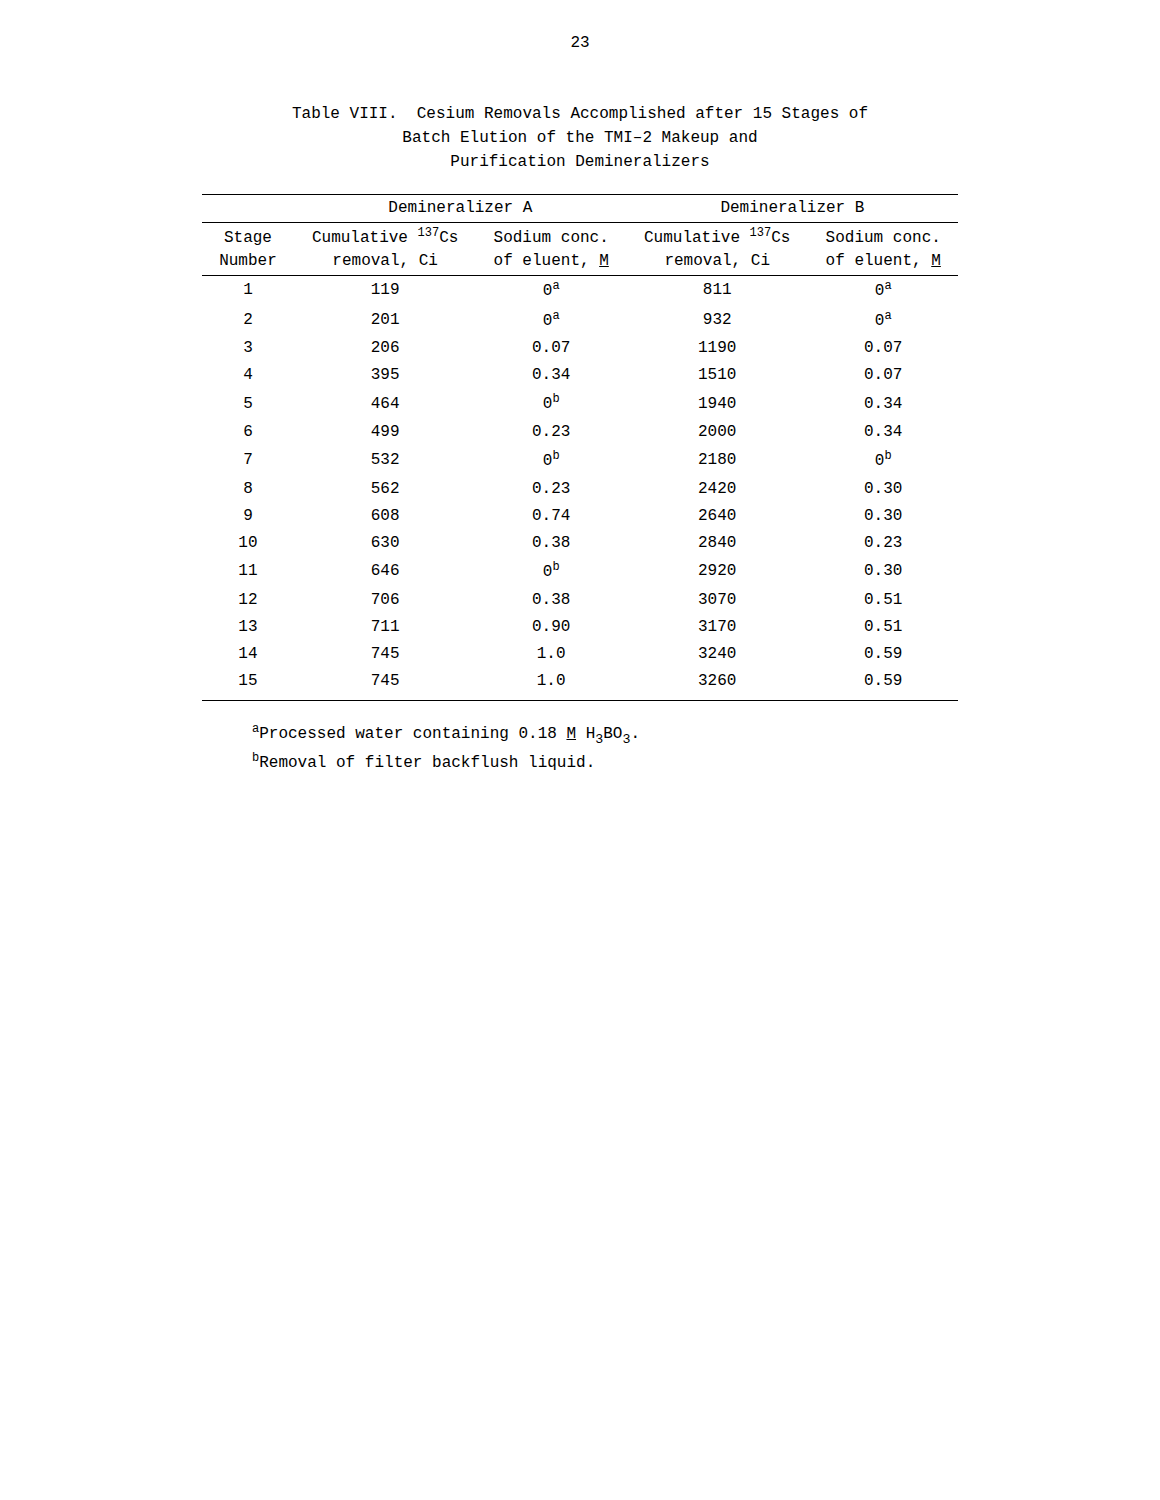23
Table VIII. Cesium Removals Accomplished after 15 Stages of Batch Elution of the TMI–2 Makeup and Purification Demineralizers
| | Demineralizer A | Demineralizer B |
| --- | --- | --- |
| Stage Number | Cumulative 137 Cs removal, Ci | Sodium conc. of eluent, M | Cumulative 137 Cs removal, Ci | Sodium conc. of eluent, M |
| 1 | 119 | 0 a | 811 | 0 a |
| 2 | 201 | 0 a | 932 | 0 a |
| 3 | 206 | 0.07 | 1190 | 0.07 |
| 4 | 395 | 0.34 | 1510 | 0.07 |
| 5 | 464 | 0 b | 1940 | 0.34 |
| 6 | 499 | 0.23 | 2000 | 0.34 |
| 7 | 532 | 0 b | 2180 | 0 b |
| 8 | 562 | 0.23 | 2420 | 0.30 |
| 9 | 608 | 0.74 | 2640 | 0.30 |
| 10 | 630 | 0.38 | 2840 | 0.23 |
| 11 | 646 | 0 b | 2920 | 0.30 |
| 12 | 706 | 0.38 | 3070 | 0.51 |
| 13 | 711 | 0.90 | 3170 | 0.51 |
| 14 | 745 | 1.0 | 3240 | 0.59 |
| 15 | 745 | 1.0 | 3260 | 0.59 |
aProcessed water containing 0.18 M H3BO3.
bRemoval of filter backflush liquid.